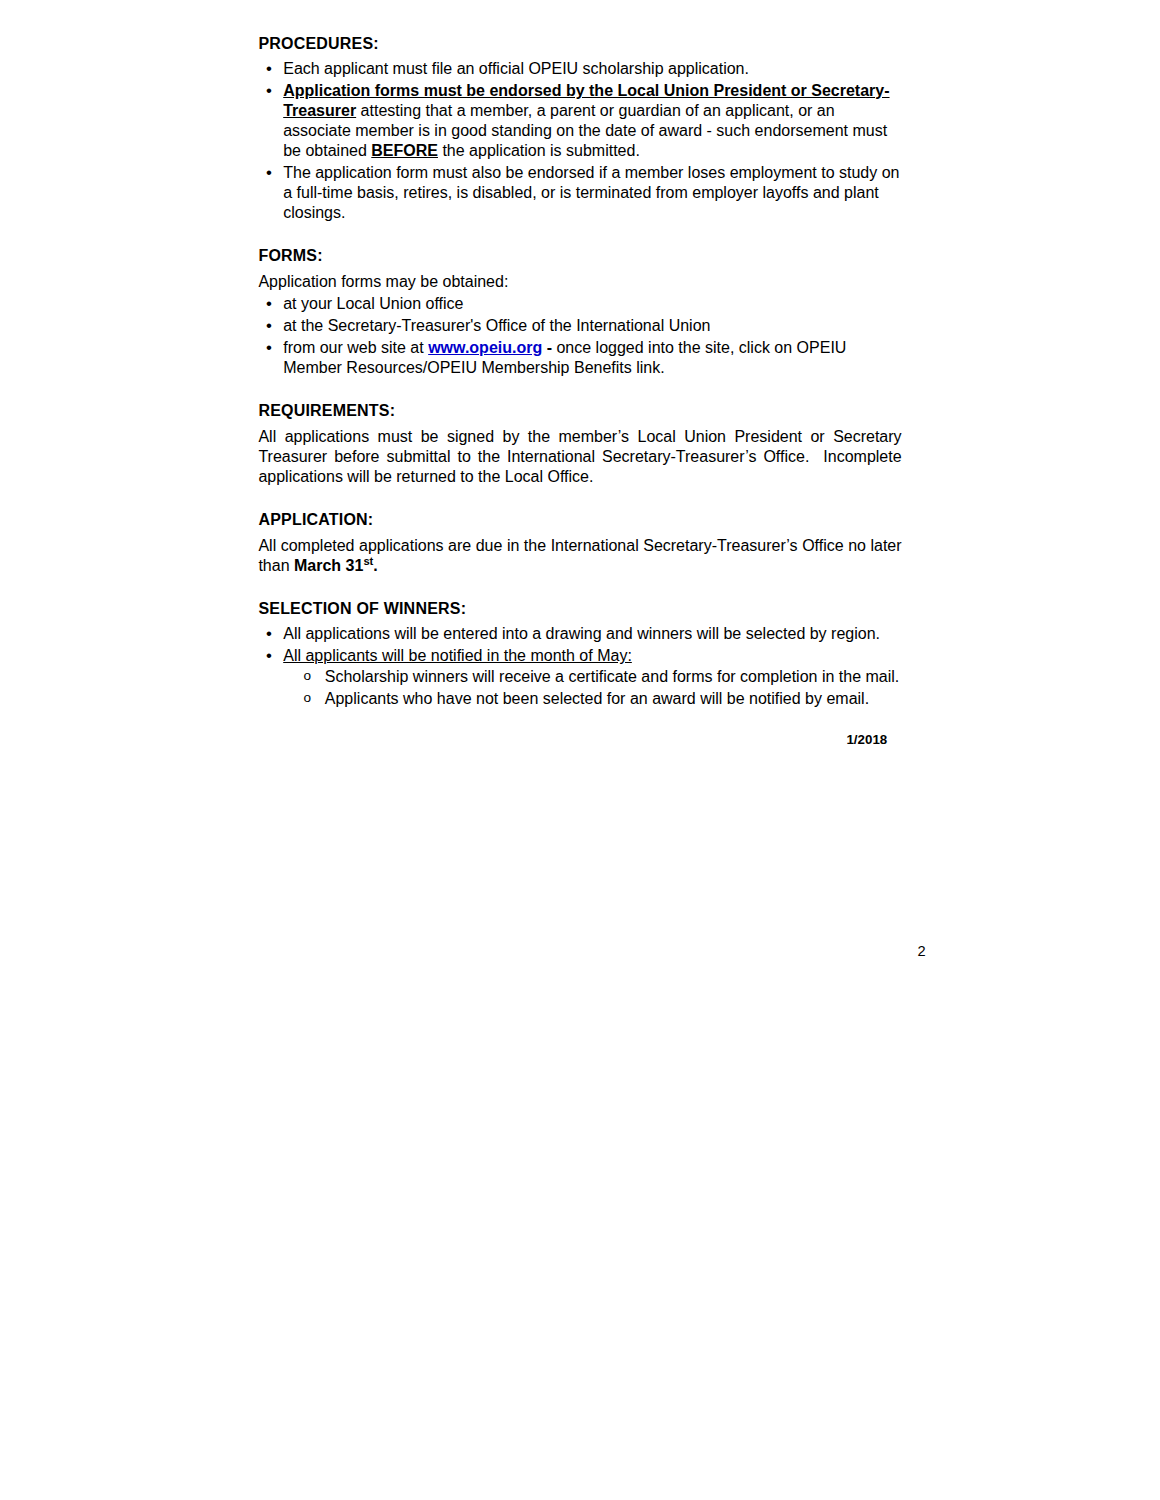PROCEDURES:
Each applicant must file an official OPEIU scholarship application.
Application forms must be endorsed by the Local Union President or Secretary-Treasurer attesting that a member, a parent or guardian of an applicant, or an associate member is in good standing on the date of award - such endorsement must be obtained BEFORE the application is submitted.
The application form must also be endorsed if a member loses employment to study on a full-time basis, retires, is disabled, or is terminated from employer layoffs and plant closings.
FORMS:
Application forms may be obtained:
at your Local Union office
at the Secretary-Treasurer's Office of the International Union
from our web site at www.opeiu.org - once logged into the site, click on OPEIU Member Resources/OPEIU Membership Benefits link.
REQUIREMENTS:
All applications must be signed by the member’s Local Union President or Secretary Treasurer before submittal to the International Secretary-Treasurer’s Office. Incomplete applications will be returned to the Local Office.
APPLICATION:
All completed applications are due in the International Secretary-Treasurer’s Office no later than March 31st.
SELECTION OF WINNERS:
All applications will be entered into a drawing and winners will be selected by region.
All applicants will be notified in the month of May:
Scholarship winners will receive a certificate and forms for completion in the mail.
Applicants who have not been selected for an award will be notified by email.
1/2018
2